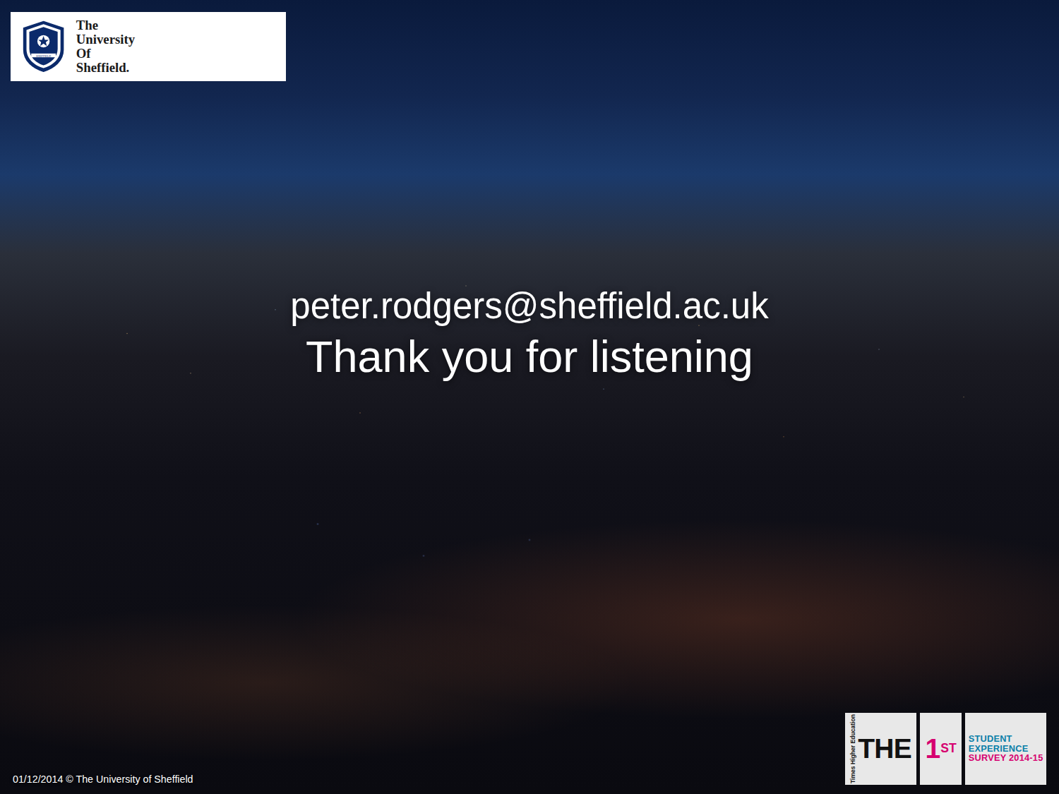SHEFFIELD
The University Of Sheffield.
peter.rodgers@sheffield.ac.uk
Thank you for listening
01/12/2014 © The University of Sheffield
Times Higher Education THE
1ST
STUDENT EXPERIENCE SURVEY 2014-15